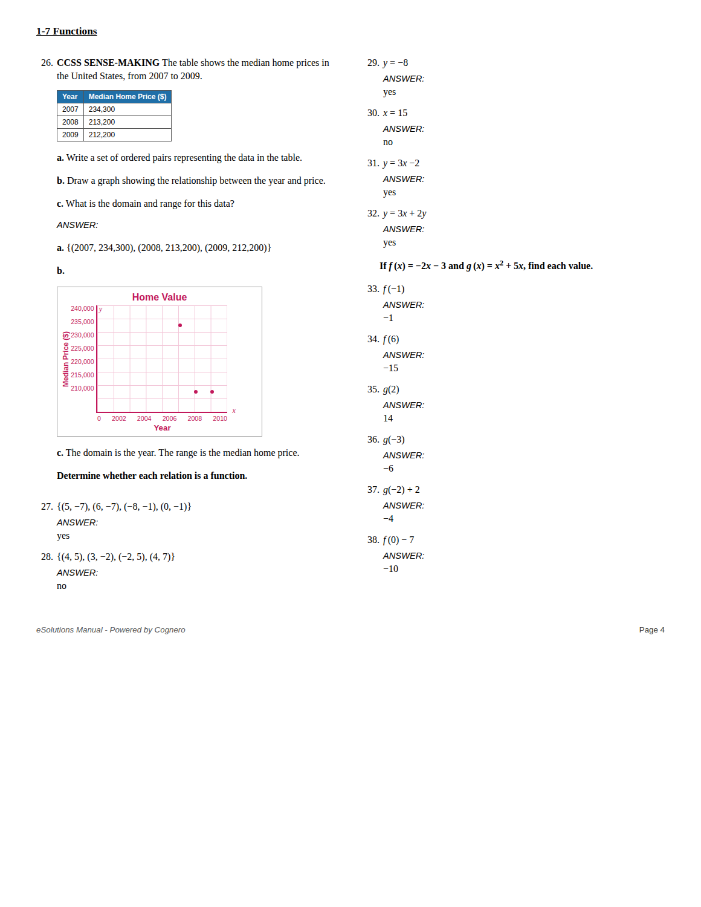1-7 Functions
26.
CCSS SENSE-MAKING The table shows the median home prices in the United States, from 2007 to 2009.
| Year | Median Home Price ($) |
| --- | --- |
| 2007 | 234,300 |
| 2008 | 213,200 |
| 2009 | 212,200 |
a. Write a set of ordered pairs representing the data in the table.
b. Draw a graph showing the relationship between the year and price.
c. What is the domain and range for this data?
ANSWER:
a. {(2007, 234,300), (2008, 213,200), (2009, 212,200)}
b.
Home Value
Median Price ($)
240,000
235,000
230,000
225,000
220,000
215,000
210,000
y x
020022004200620082010
Year
c. The domain is the year. The range is the median home price.
Determine whether each relation is a function.
27.
{(5, −7), (6, −7), (−8, −1), (0, −1)}
ANSWER:
yes
28.
{(4, 5), (3, −2), (−2, 5), (4, 7)}
ANSWER:
no
29.
y = −8
ANSWER:
yes
30.
x = 15
ANSWER:
no
31.
y = 3x −2
ANSWER:
yes
32.
y = 3x + 2y
ANSWER:
yes
If f (x) = −2x − 3 and g (x) = x2 + 5x, find each value.
33.
f (−1)
ANSWER:
−1
34.
f (6)
ANSWER:
−15
35.
g(2)
ANSWER:
14
36.
g(−3)
ANSWER:
−6
37.
g(−2) + 2
ANSWER:
−4
38.
f (0) − 7
ANSWER:
−10
eSolutions Manual - Powered by Cognero
Page 4